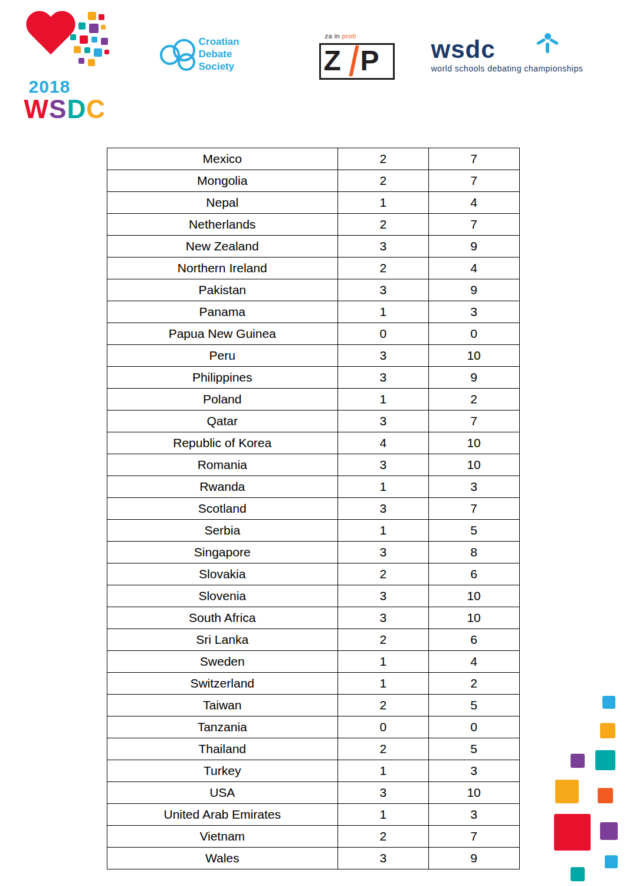2018
WSDC
Croatian
Debate
Society
za in proti
Z P
wsdc
world schools debating championships
| Mexico | 2 | 7 |
| Mongolia | 2 | 7 |
| Nepal | 1 | 4 |
| Netherlands | 2 | 7 |
| New Zealand | 3 | 9 |
| Northern Ireland | 2 | 4 |
| Pakistan | 3 | 9 |
| Panama | 1 | 3 |
| Papua New Guinea | 0 | 0 |
| Peru | 3 | 10 |
| Philippines | 3 | 9 |
| Poland | 1 | 2 |
| Qatar | 3 | 7 |
| Republic of Korea | 4 | 10 |
| Romania | 3 | 10 |
| Rwanda | 1 | 3 |
| Scotland | 3 | 7 |
| Serbia | 1 | 5 |
| Singapore | 3 | 8 |
| Slovakia | 2 | 6 |
| Slovenia | 3 | 10 |
| South Africa | 3 | 10 |
| Sri Lanka | 2 | 6 |
| Sweden | 1 | 4 |
| Switzerland | 1 | 2 |
| Taiwan | 2 | 5 |
| Tanzania | 0 | 0 |
| Thailand | 2 | 5 |
| Turkey | 1 | 3 |
| USA | 3 | 10 |
| United Arab Emirates | 1 | 3 |
| Vietnam | 2 | 7 |
| Wales | 3 | 9 |